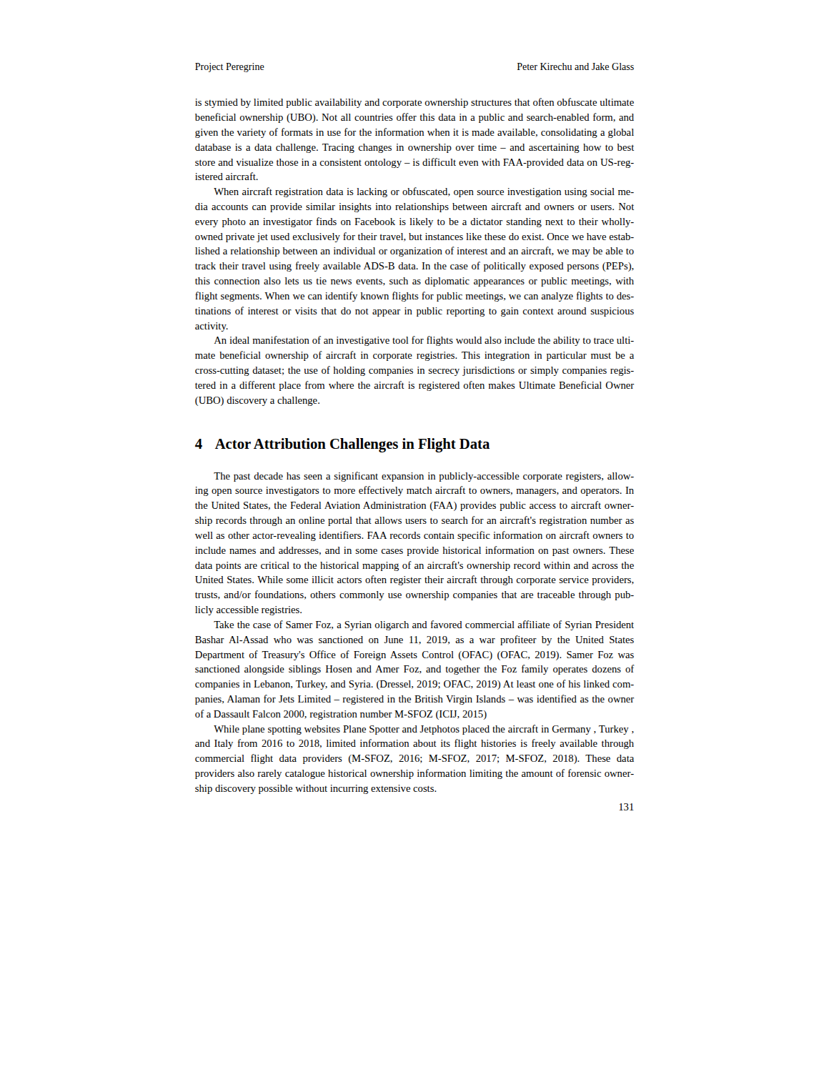Project Peregrine Peter Kirechu and Jake Glass
is stymied by limited public availability and corporate ownership structures that often obfuscate ultimate beneficial ownership (UBO). Not all countries offer this data in a public and search-enabled form, and given the variety of formats in use for the information when it is made available, consolidating a global database is a data challenge. Tracing changes in ownership over time – and ascertaining how to best store and visualize those in a consistent ontology – is difficult even with FAA-provided data on US-registered aircraft.
When aircraft registration data is lacking or obfuscated, open source investigation using social media accounts can provide similar insights into relationships between aircraft and owners or users. Not every photo an investigator finds on Facebook is likely to be a dictator standing next to their wholly-owned private jet used exclusively for their travel, but instances like these do exist. Once we have established a relationship between an individual or organization of interest and an aircraft, we may be able to track their travel using freely available ADS-B data. In the case of politically exposed persons (PEPs), this connection also lets us tie news events, such as diplomatic appearances or public meetings, with flight segments. When we can identify known flights for public meetings, we can analyze flights to destinations of interest or visits that do not appear in public reporting to gain context around suspicious activity.
An ideal manifestation of an investigative tool for flights would also include the ability to trace ultimate beneficial ownership of aircraft in corporate registries. This integration in particular must be a cross-cutting dataset; the use of holding companies in secrecy jurisdictions or simply companies registered in a different place from where the aircraft is registered often makes Ultimate Beneficial Owner (UBO) discovery a challenge.
4 Actor Attribution Challenges in Flight Data
The past decade has seen a significant expansion in publicly-accessible corporate registers, allowing open source investigators to more effectively match aircraft to owners, managers, and operators. In the United States, the Federal Aviation Administration (FAA) provides public access to aircraft ownership records through an online portal that allows users to search for an aircraft's registration number as well as other actor-revealing identifiers. FAA records contain specific information on aircraft owners to include names and addresses, and in some cases provide historical information on past owners. These data points are critical to the historical mapping of an aircraft's ownership record within and across the United States. While some illicit actors often register their aircraft through corporate service providers, trusts, and/or foundations, others commonly use ownership companies that are traceable through publicly accessible registries.
Take the case of Samer Foz, a Syrian oligarch and favored commercial affiliate of Syrian President Bashar Al-Assad who was sanctioned on June 11, 2019, as a war profiteer by the United States Department of Treasury's Office of Foreign Assets Control (OFAC) (OFAC, 2019). Samer Foz was sanctioned alongside siblings Hosen and Amer Foz, and together the Foz family operates dozens of companies in Lebanon, Turkey, and Syria. (Dressel, 2019; OFAC, 2019) At least one of his linked companies, Alaman for Jets Limited – registered in the British Virgin Islands – was identified as the owner of a Dassault Falcon 2000, registration number M-SFOZ (ICIJ, 2015)
While plane spotting websites Plane Spotter and Jetphotos placed the aircraft in Germany , Turkey , and Italy from 2016 to 2018, limited information about its flight histories is freely available through commercial flight data providers (M-SFOZ, 2016; M-SFOZ, 2017; M-SFOZ, 2018). These data providers also rarely catalogue historical ownership information limiting the amount of forensic ownership discovery possible without incurring extensive costs.
131